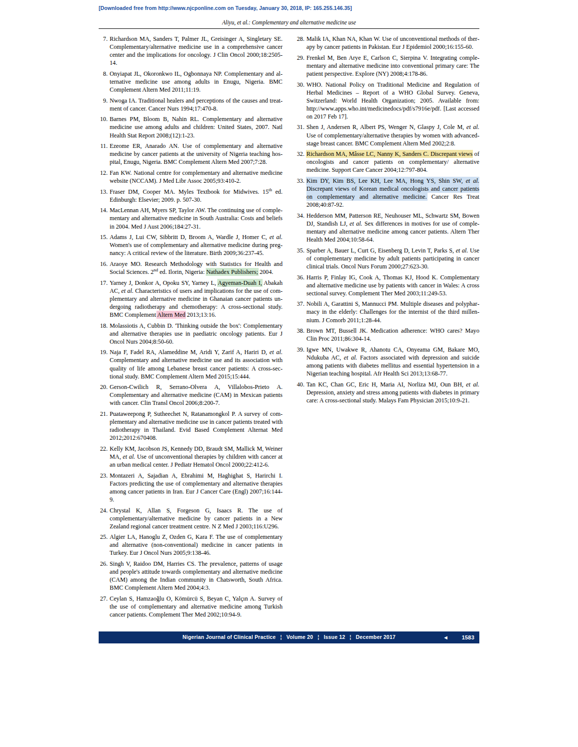[Downloaded free from http://www.njcponline.com on Tuesday, January 30, 2018, IP: 165.255.146.35]
Aliyu, et al.: Complementary and alternative medicine use
7. Richardson MA, Sanders T, Palmer JL, Greisinger A, Singletary SE. Complementary/alternative medicine use in a comprehensive cancer center and the implications for oncology. J Clin Oncol 2000;18:2505-14.
8. Onyiapat JL, Okoronkwo IL, Ogbonnaya NP. Complementary and alternative medicine use among adults in Enugu, Nigeria. BMC Complement Altern Med 2011;11:19.
9. Nwoga IA. Traditional healers and perceptions of the causes and treatment of cancer. Cancer Nurs 1994;17:470-8.
10. Barnes PM, Bloom B, Nahin RL. Complementary and alternative medicine use among adults and children: United States, 2007. Natl Health Stat Report 2008;(12):1-23.
11. Ezeome ER, Anarado AN. Use of complementary and alternative medicine by cancer patients at the university of Nigeria teaching hospital, Enugu, Nigeria. BMC Complement Altern Med 2007;7:28.
12. Fan KW. National centre for complementary and alternative medicine website (NCCAM). J Med Libr Assoc 2005;93:410-2.
13. Fraser DM, Cooper MA. Myles Textbook for Midwives. 15th ed. Edinburgh: Elsevier; 2009. p. 507-30.
14. MacLennan AH, Myers SP, Taylor AW. The continuing use of complementary and alternative medicine in South Australia: Costs and beliefs in 2004. Med J Aust 2006;184:27-31.
15. Adams J, Lui CW, Sibbritt D, Broom A, Wardle J, Homer C, et al. Women's use of complementary and alternative medicine during pregnancy: A critical review of the literature. Birth 2009;36:237-45.
16. Araoye MO. Research Methodology with Statistics for Health and Social Sciences. 2nd ed. Ilorin, Nigeria: Nathadex Publishers; 2004.
17. Yarney J, Donkor A, Opoku SY, Yarney L, Agyeman-Duah I, Abakah AC, et al. Characteristics of users and implications for the use of complementary and alternative medicine in Ghanaian cancer patients undergoing radiotherapy and chemotherapy: A cross-sectional study. BMC Complement Altern Med 2013;13:16.
18. Molassiotis A, Cubbin D. 'Thinking outside the box': Complementary and alternative therapies use in paediatric oncology patients. Eur J Oncol Nurs 2004;8:50-60.
19. Naja F, Fadel RA, Alameddine M, Aridi Y, Zarif A, Hariri D, et al. Complementary and alternative medicine use and its association with quality of life among Lebanese breast cancer patients: A cross-sectional study. BMC Complement Altern Med 2015;15:444.
20. Gerson-Cwilich R, Serrano-Olvera A, Villalobos-Prieto A. Complementary and alternative medicine (CAM) in Mexican patients with cancer. Clin Transl Oncol 2006;8:200-7.
21. Puataweepong P, Sutheechet N, Ratanamongkol P. A survey of complementary and alternative medicine use in cancer patients treated with radiotherapy in Thailand. Evid Based Complement Alternat Med 2012;2012:670408.
22. Kelly KM, Jacobson JS, Kennedy DD, Braudt SM, Mallick M, Weiner MA, et al. Use of unconventional therapies by children with cancer at an urban medical center. J Pediatr Hematol Oncol 2000;22:412-6.
23. Montazeri A, Sajadian A, Ebrahimi M, Haghighat S, Harirchi I. Factors predicting the use of complementary and alternative therapies among cancer patients in Iran. Eur J Cancer Care (Engl) 2007;16:144-9.
24. Chrystal K, Allan S, Forgeson G, Isaacs R. The use of complementary/alternative medicine by cancer patients in a New Zealand regional cancer treatment centre. N Z Med J 2003;116:U296.
25. Algier LA, Hanoglu Z, Ozden G, Kara F. The use of complementary and alternative (non-conventional) medicine in cancer patients in Turkey. Eur J Oncol Nurs 2005;9:138-46.
26. Singh V, Raidoo DM, Harries CS. The prevalence, patterns of usage and people's attitude towards complementary and alternative medicine (CAM) among the Indian community in Chatsworth, South Africa. BMC Complement Altern Med 2004;4:3.
27. Ceylan S, Hamzaoğlu O, Kömürcü S, Beyan C, Yalçın A. Survey of the use of complementary and alternative medicine among Turkish cancer patients. Complement Ther Med 2002;10:94-9.
28. Malik IA, Khan NA, Khan W. Use of unconventional methods of therapy by cancer patients in Pakistan. Eur J Epidemiol 2000;16:155-60.
29. Frenkel M, Ben Arye E, Carlson C, Sierpina V. Integrating complementary and alternative medicine into conventional primary care: The patient perspective. Explore (NY) 2008;4:178-86.
30. WHO. National Policy on Traditional Medicine and Regulation of Herbal Medicines – Report of a WHO Global Survey. Geneva, Switzerland: World Health Organization; 2005. Available from: http://www.apps.who.int/medicinedocs/pdf/s7916e/pdf. [Last accessed on 2017 Feb 17].
31. Shen J, Andersen R, Albert PS, Wenger N, Glaspy J, Cole M, et al. Use of complementary/alternative therapies by women with advanced-stage breast cancer. BMC Complement Altern Med 2002;2:8.
32. Richardson MA, Mâsse LC, Nanny K, Sanders C. Discrepant views of oncologists and cancer patients on complementary/ alternative medicine. Support Care Cancer 2004;12:797-804.
33. Kim DY, Kim BS, Lee KH, Lee MA, Hong YS, Shin SW, et al. Discrepant views of Korean medical oncologists and cancer patients on complementary and alternative medicine. Cancer Res Treat 2008;40:87-92.
34. Hedderson MM, Patterson RE, Neuhouser ML, Schwartz SM, Bowen DJ, Standish LJ, et al. Sex differences in motives for use of complementary and alternative medicine among cancer patients. Altern Ther Health Med 2004;10:58-64.
35. Sparber A, Bauer L, Curt G, Eisenberg D, Levin T, Parks S, et al. Use of complementary medicine by adult patients participating in cancer clinical trials. Oncol Nurs Forum 2000;27:623-30.
36. Harris P, Finlay IG, Cook A, Thomas KJ, Hood K. Complementary and alternative medicine use by patients with cancer in Wales: A cross sectional survey. Complement Ther Med 2003;11:249-53.
37. Nobili A, Garattini S, Mannucci PM. Multiple diseases and polypharmacy in the elderly: Challenges for the internist of the third millennium. J Comorb 2011;1:28-44.
38. Brown MT, Bussell JK. Medication adherence: WHO cares? Mayo Clin Proc 2011;86:304-14.
39. Igwe MN, Uwakwe R, Ahanotu CA, Onyeama GM, Bakare MO, Ndukuba AC, et al. Factors associated with depression and suicide among patients with diabetes mellitus and essential hypertension in a Nigerian teaching hospital. Afr Health Sci 2013;13:68-77.
40. Tan KC, Chan GC, Eric H, Maria AI, Norliza MJ, Oun BH, et al. Depression, anxiety and stress among patients with diabetes in primary care: A cross-sectional study. Malays Fam Physician 2015;10:9-21.
Nigerian Journal of Clinical Practice ¦ Volume 20 ¦ Issue 12 ¦ December 2017 ◄ 1583